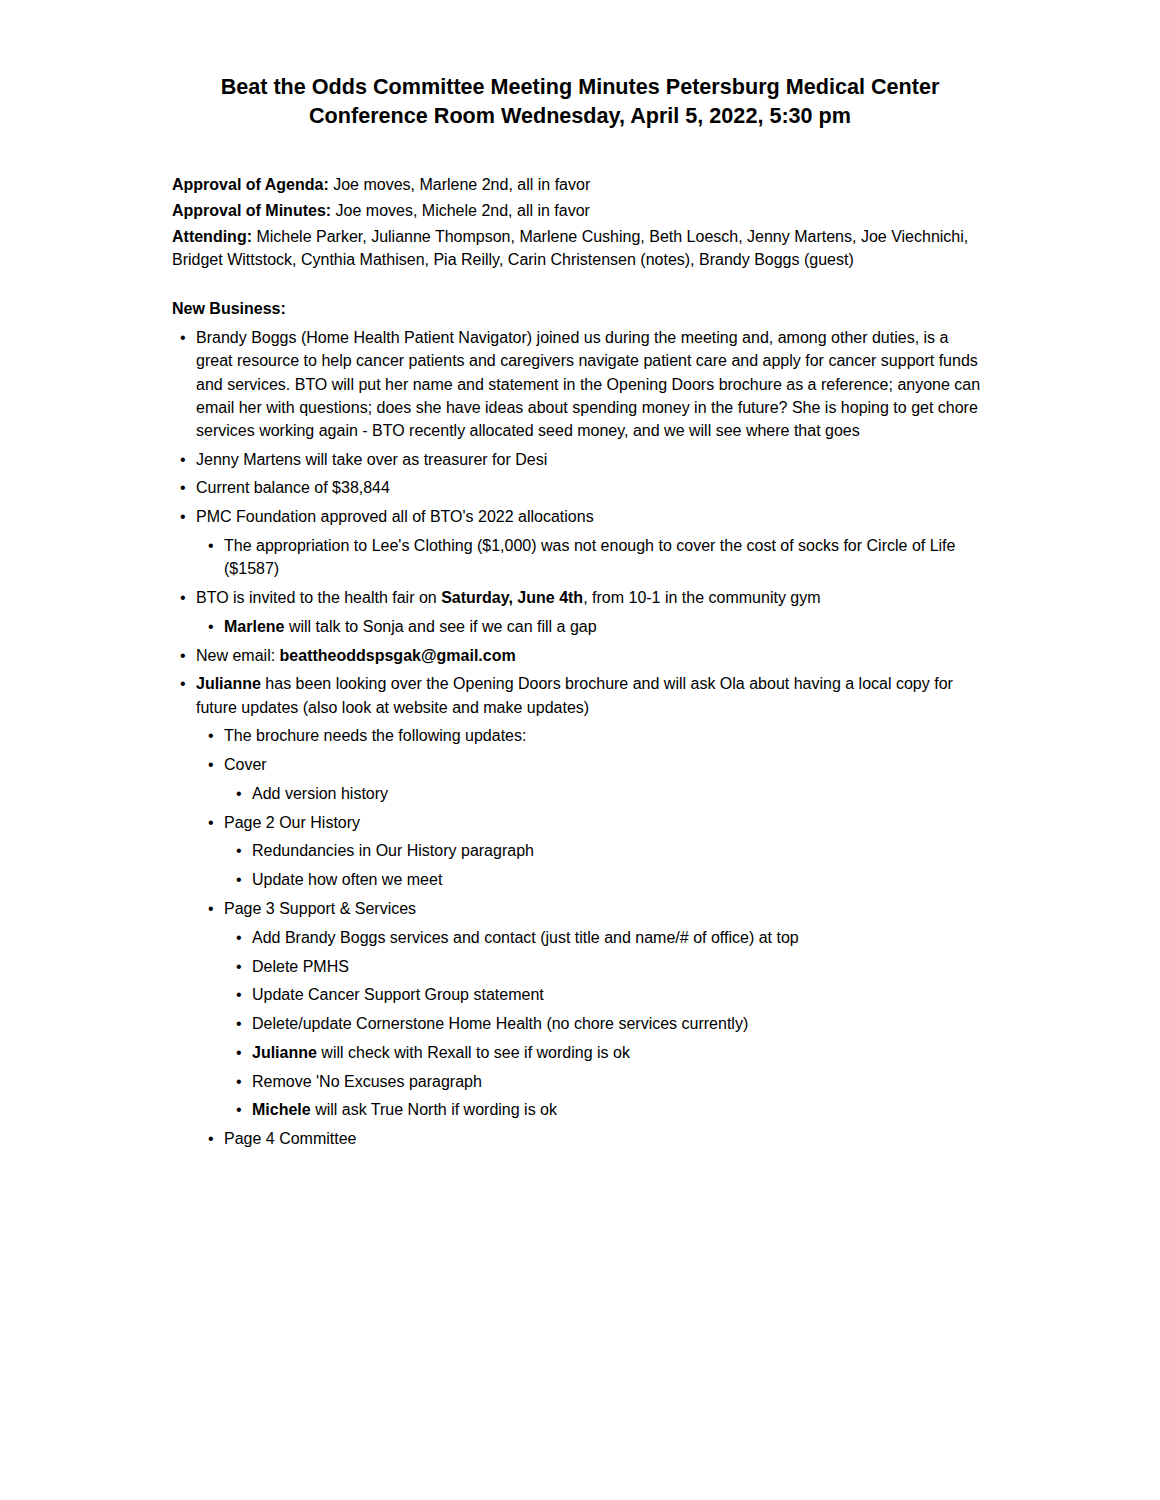Beat the Odds Committee Meeting Minutes Petersburg Medical Center Conference Room Wednesday, April 5, 2022, 5:30 pm
Approval of Agenda: Joe moves, Marlene 2nd, all in favor
Approval of Minutes: Joe moves, Michele 2nd, all in favor
Attending: Michele Parker, Julianne Thompson, Marlene Cushing, Beth Loesch, Jenny Martens, Joe Viechnichi, Bridget Wittstock, Cynthia Mathisen, Pia Reilly, Carin Christensen (notes), Brandy Boggs (guest)
New Business:
Brandy Boggs (Home Health Patient Navigator) joined us during the meeting and, among other duties, is a great resource to help cancer patients and caregivers navigate patient care and apply for cancer support funds and services. BTO will put her name and statement in the Opening Doors brochure as a reference; anyone can email her with questions; does she have ideas about spending money in the future? She is hoping to get chore services working again - BTO recently allocated seed money, and we will see where that goes
Jenny Martens will take over as treasurer for Desi
Current balance of $38,844
PMC Foundation approved all of BTO's 2022 allocations
The appropriation to Lee's Clothing ($1,000) was not enough to cover the cost of socks for Circle of Life ($1587)
BTO is invited to the health fair on Saturday, June 4th, from 10-1 in the community gym
Marlene will talk to Sonja and see if we can fill a gap
New email: beattheoddspsgak@gmail.com
Julianne has been looking over the Opening Doors brochure and will ask Ola about having a local copy for future updates (also look at website and make updates)
The brochure needs the following updates:
Cover
Add version history
Page 2 Our History
Redundancies in Our History paragraph
Update how often we meet
Page 3 Support & Services
Add Brandy Boggs services and contact (just title and name/# of office) at top
Delete PMHS
Update Cancer Support Group statement
Delete/update Cornerstone Home Health (no chore services currently)
Julianne will check with Rexall to see if wording is ok
Remove 'No Excuses paragraph
Michele will ask True North if wording is ok
Page 4 Committee